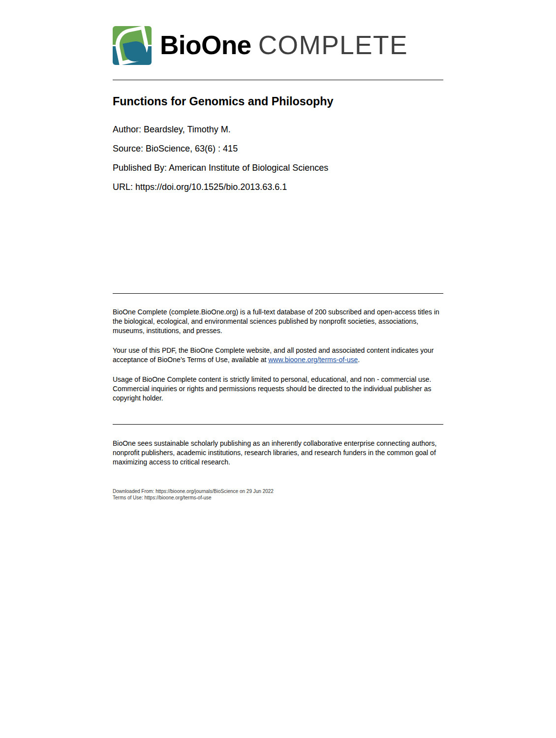Bio One COMPLETE
Functions for Genomics and Philosophy
Author: Beardsley, Timothy M.
Source: BioScience, 63(6) : 415
Published By: American Institute of Biological Sciences
URL: https://doi.org/10.1525/bio.2013.63.6.1
BioOne Complete (complete.BioOne.org) is a full-text database of 200 subscribed and open-access titles in the biological, ecological, and environmental sciences published by nonprofit societies, associations, museums, institutions, and presses.
Your use of this PDF, the BioOne Complete website, and all posted and associated content indicates your acceptance of BioOne’s Terms of Use, available at www.bioone.org/terms-of-use.
Usage of BioOne Complete content is strictly limited to personal, educational, and non - commercial use. Commercial inquiries or rights and permissions requests should be directed to the individual publisher as copyright holder.
BioOne sees sustainable scholarly publishing as an inherently collaborative enterprise connecting authors, nonprofit publishers, academic institutions, research libraries, and research funders in the common goal of maximizing access to critical research.
Downloaded From: https://bioone.org/journals/BioScience on 29 Jun 2022
Terms of Use: https://bioone.org/terms-of-use